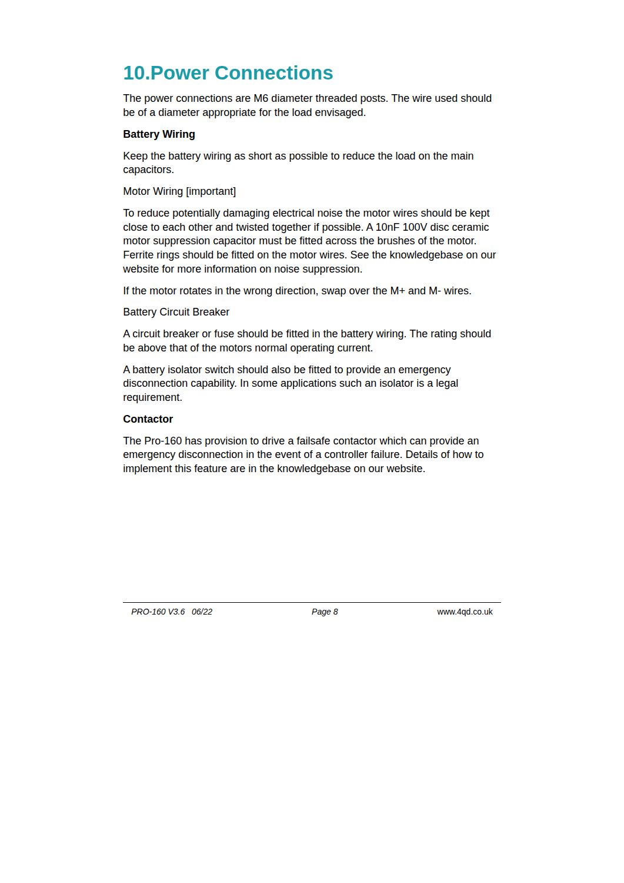10. Power Connections
The power connections are M6 diameter threaded posts. The wire used should be of a diameter appropriate for the load envisaged.
Battery Wiring
Keep the battery wiring as short as possible to reduce the load on the main capacitors.
Motor Wiring [important]
To reduce potentially damaging electrical noise the motor wires should be kept close to each other and twisted together if possible. A 10nF 100V disc ceramic motor suppression capacitor must be fitted across the brushes of the motor. Ferrite rings should be fitted on the motor wires. See the knowledgebase on our website for more information on noise suppression.
If the motor rotates in the wrong direction, swap over the M+ and M- wires.
Battery Circuit Breaker
A circuit breaker or fuse should be fitted in the battery wiring. The rating should be above that of the motors normal operating current.
A battery isolator switch should also be fitted to provide an emergency disconnection capability. In some applications such an isolator is a legal requirement.
Contactor
The Pro-160 has provision to drive a failsafe contactor which can provide an emergency disconnection in the event of a controller failure. Details of how to implement this feature are in the knowledgebase on our website.
PRO-160 V3.6 06/22 Page 8 www.4qd.co.uk